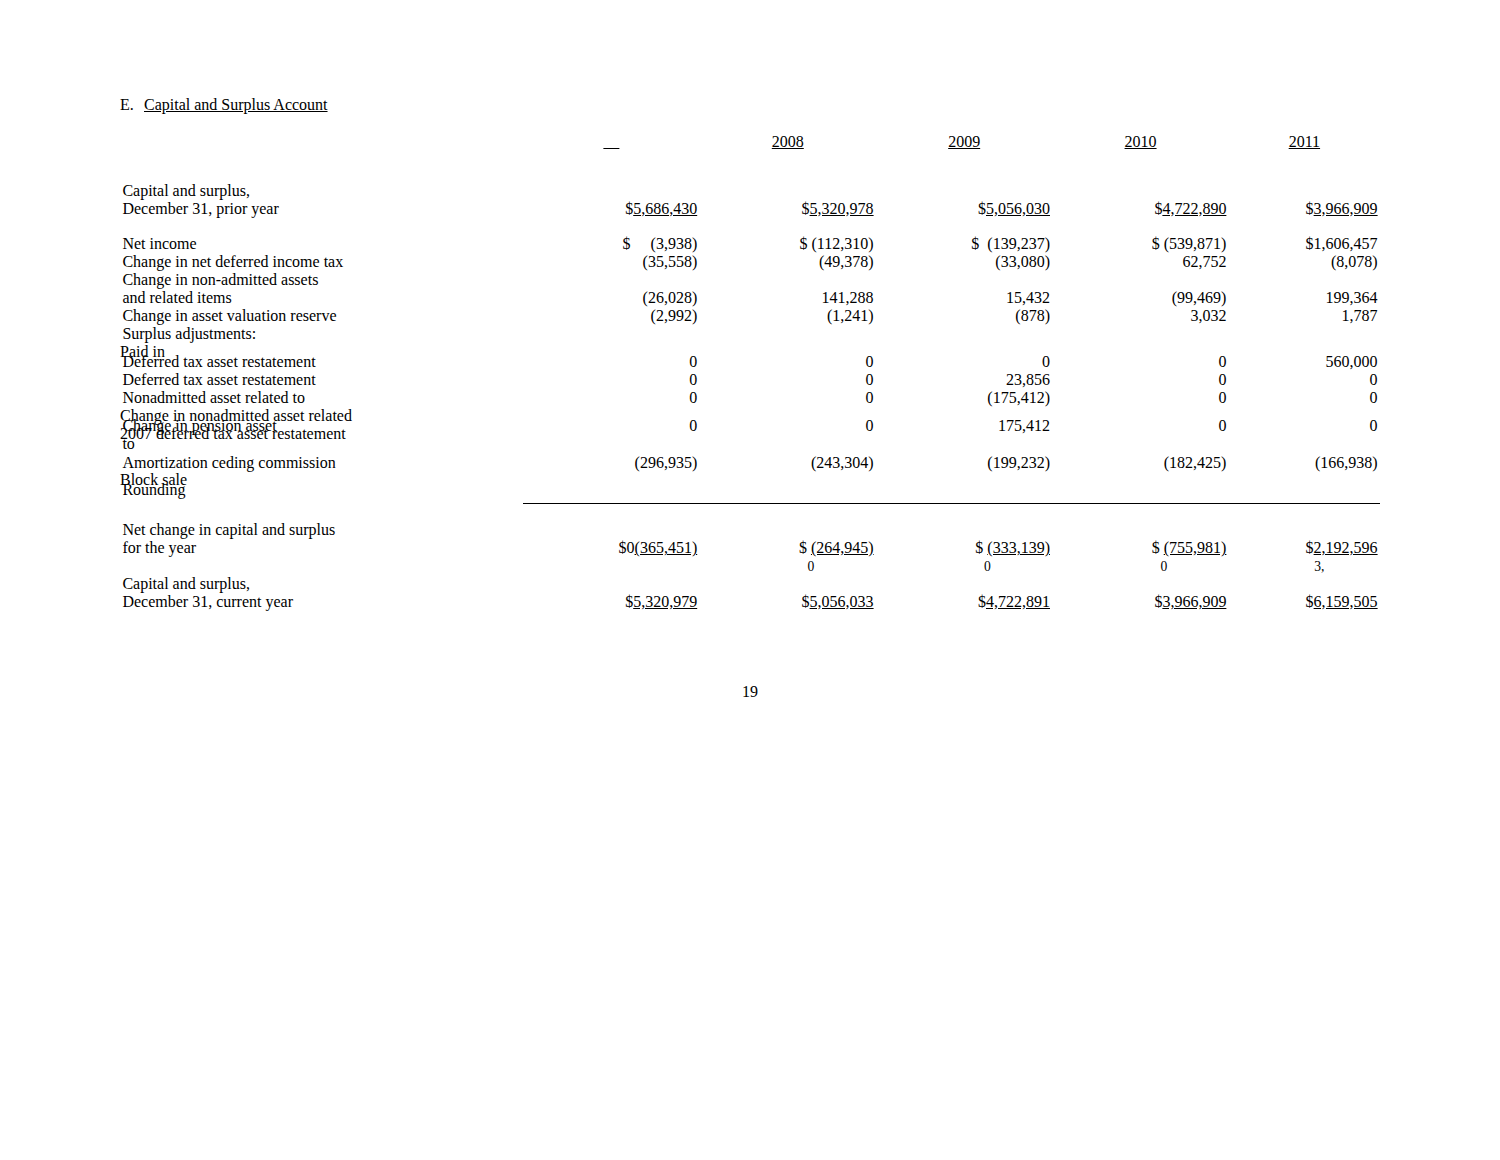E. Capital and Surplus Account
| | | 2008 | 2009 | 2010 | 2011 |
| --- | --- | --- | --- | --- | --- |
| Capital and surplus, | | | | | |
| December 31, prior year | $ 5,686,430 | $ 5,320,978 | $ 5,056,030 | $ 4,722,890 | $ 3,966,909 |
| Net income | $ (3,938) | $ (112,310) | $ (139,237) | $ (539,871) | $1,606,457 |
| Change in net deferred income tax | (35,558) | (49,378) | (33,080) | 62,752 | (8,078) |
| Change in non-admitted assets | | | | | |
| and related items | (26,028) | 141,288 | 15,432 | (99,469) | 199,364 |
| Change in asset valuation reserve | (2,992) | (1,241) | (878) | 3,032 | 1,787 |
| Surplus adjustments: | | | | | |
| Paid in Deferred tax asset restatement | 0 | 0 | 0 | 0 | 560,000 |
| Deferred tax asset restatement | 0 | 0 | 23,856 | 0 | 0 |
| Nonadmitted asset related to | 0 | 0 | (175,412) | 0 | 0 |
| Change in nonadmitted asset related Change in pension asset | 0 | 0 | 175,412 | 0 | 0 |
| 2007 deferred tax asset restatement to | | | | | |
| Amortization ceding commission | (296,935) | (243,304) | (199,232) | (182,425) | (166,938) |
| Block sale Rounding | | | | | |
| Net change in capital and surplus | | | | | |
| for the year | $ 0 (365,451) | $ 0 (264,945) | $ 0 (333,139) | $ 0 (755,981) | $ 3, 2,192,596 |
| Capital and surplus, | | | | | |
| December 31, current year | $ 5,320,979 | $ 5,056,033 | $ 4,722,891 | $ 3,966,909 | $ 6,159,505 |
19